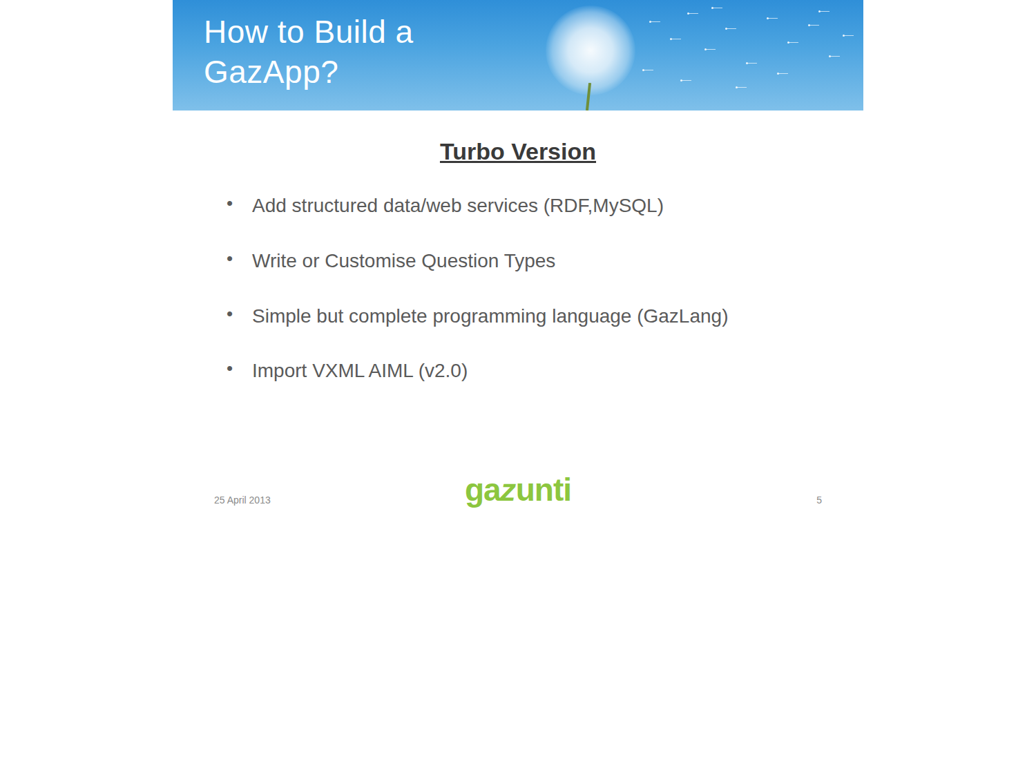How to Build a
GazApp?
Turbo Version
Add structured data/web services (RDF,MySQL)
Write or Customise Question Types
Simple but complete programming language (GazLang)
Import VXML AIML (v2.0)
25 April 2013
gazunti
5